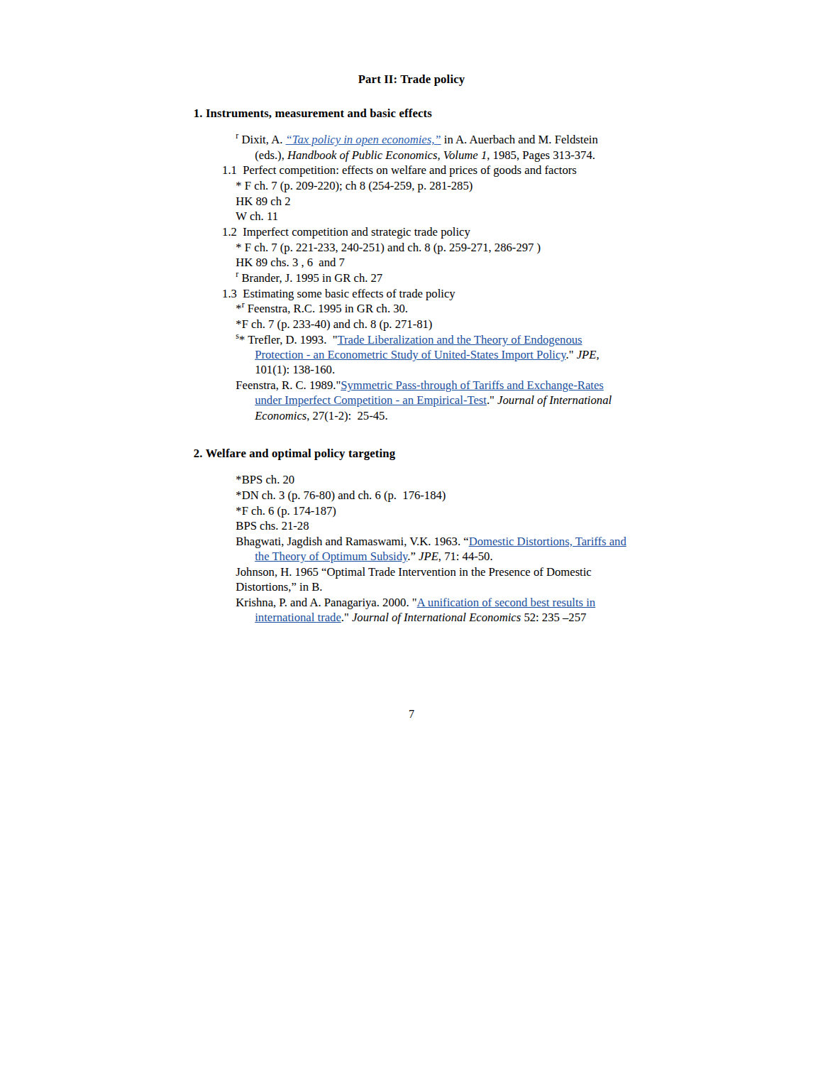Part II: Trade policy
1. Instruments, measurement and basic effects
r Dixit, A. “Tax policy in open economies,” in A. Auerbach and M. Feldstein (eds.), Handbook of Public Economics, Volume 1, 1985, Pages 313-374.
1.1 Perfect competition: effects on welfare and prices of goods and factors
* F ch. 7 (p. 209-220); ch 8 (254-259, p. 281-285)
HK 89 ch 2
W ch. 11
1.2 Imperfect competition and strategic trade policy
* F ch. 7 (p. 221-233, 240-251) and ch. 8 (p. 259-271, 286-297 )
HK 89 chs. 3 , 6 and 7
r Brander, J. 1995 in GR ch. 27
1.3 Estimating some basic effects of trade policy
*r Feenstra, R.C. 1995 in GR ch. 30.
*F ch. 7 (p. 233-40) and ch. 8 (p. 271-81)
s* Trefler, D. 1993. "Trade Liberalization and the Theory of Endogenous Protection - an Econometric Study of United-States Import Policy." JPE, 101(1): 138-160.
Feenstra, R. C. 1989."Symmetric Pass-through of Tariffs and Exchange-Rates under Imperfect Competition - an Empirical-Test." Journal of International Economics, 27(1-2): 25-45.
2. Welfare and optimal policy targeting
*BPS ch. 20
*DN ch. 3 (p. 76-80) and ch. 6 (p. 176-184)
*F ch. 6 (p. 174-187)
BPS chs. 21-28
Bhagwati, Jagdish and Ramaswami, V.K. 1963. “Domestic Distortions, Tariffs and the Theory of Optimum Subsidy.” JPE, 71: 44-50.
Johnson, H. 1965 “Optimal Trade Intervention in the Presence of Domestic Distortions,” in B.
Krishna, P. and A. Panagariya. 2000. "A unification of second best results in international trade." Journal of International Economics 52: 235 –257
7